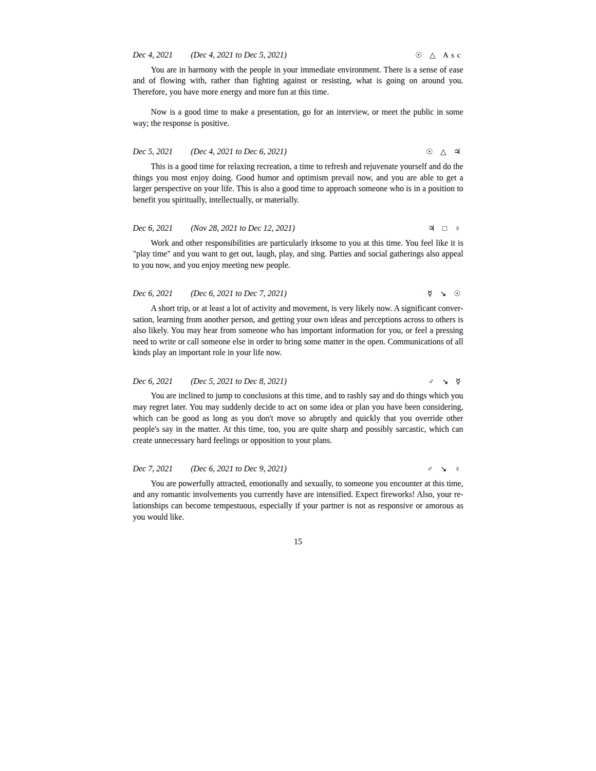Dec 4, 2021 (Dec 4, 2021 to Dec 5, 2021) ☉ △ Asc
You are in harmony with the people in your immediate environment. There is a sense of ease and of flowing with, rather than fighting against or resisting, what is going on around you. Therefore, you have more energy and more fun at this time.
Now is a good time to make a presentation, go for an interview, or meet the public in some way; the response is positive.
Dec 5, 2021 (Dec 4, 2021 to Dec 6, 2021) ☉ △ ♃
This is a good time for relaxing recreation, a time to refresh and rejuvenate yourself and do the things you most enjoy doing. Good humor and optimism prevail now, and you are able to get a larger perspective on your life. This is also a good time to approach someone who is in a position to benefit you spiritually, intellectually, or materially.
Dec 6, 2021 (Nov 28, 2021 to Dec 12, 2021) ♃ □ ♀
Work and other responsibilities are particularly irksome to you at this time. You feel like it is "play time" and you want to get out, laugh, play, and sing. Parties and social gatherings also appeal to you now, and you enjoy meeting new people.
Dec 6, 2021 (Dec 6, 2021 to Dec 7, 2021) ☿ ↘ ☉
A short trip, or at least a lot of activity and movement, is very likely now. A significant conversation, learning from another person, and getting your own ideas and perceptions across to others is also likely. You may hear from someone who has important information for you, or feel a pressing need to write or call someone else in order to bring some matter in the open. Communications of all kinds play an important role in your life now.
Dec 6, 2021 (Dec 5, 2021 to Dec 8, 2021) ♂ ↘ ☿
You are inclined to jump to conclusions at this time, and to rashly say and do things which you may regret later. You may suddenly decide to act on some idea or plan you have been considering, which can be good as long as you don't move so abruptly and quickly that you override other people's say in the matter. At this time, too, you are quite sharp and possibly sarcastic, which can create unnecessary hard feelings or opposition to your plans.
Dec 7, 2021 (Dec 6, 2021 to Dec 9, 2021) ♂ ↘ ♀
You are powerfully attracted, emotionally and sexually, to someone you encounter at this time, and any romantic involvements you currently have are intensified. Expect fireworks! Also, your relationships can become tempestuous, especially if your partner is not as responsive or amorous as you would like.
15